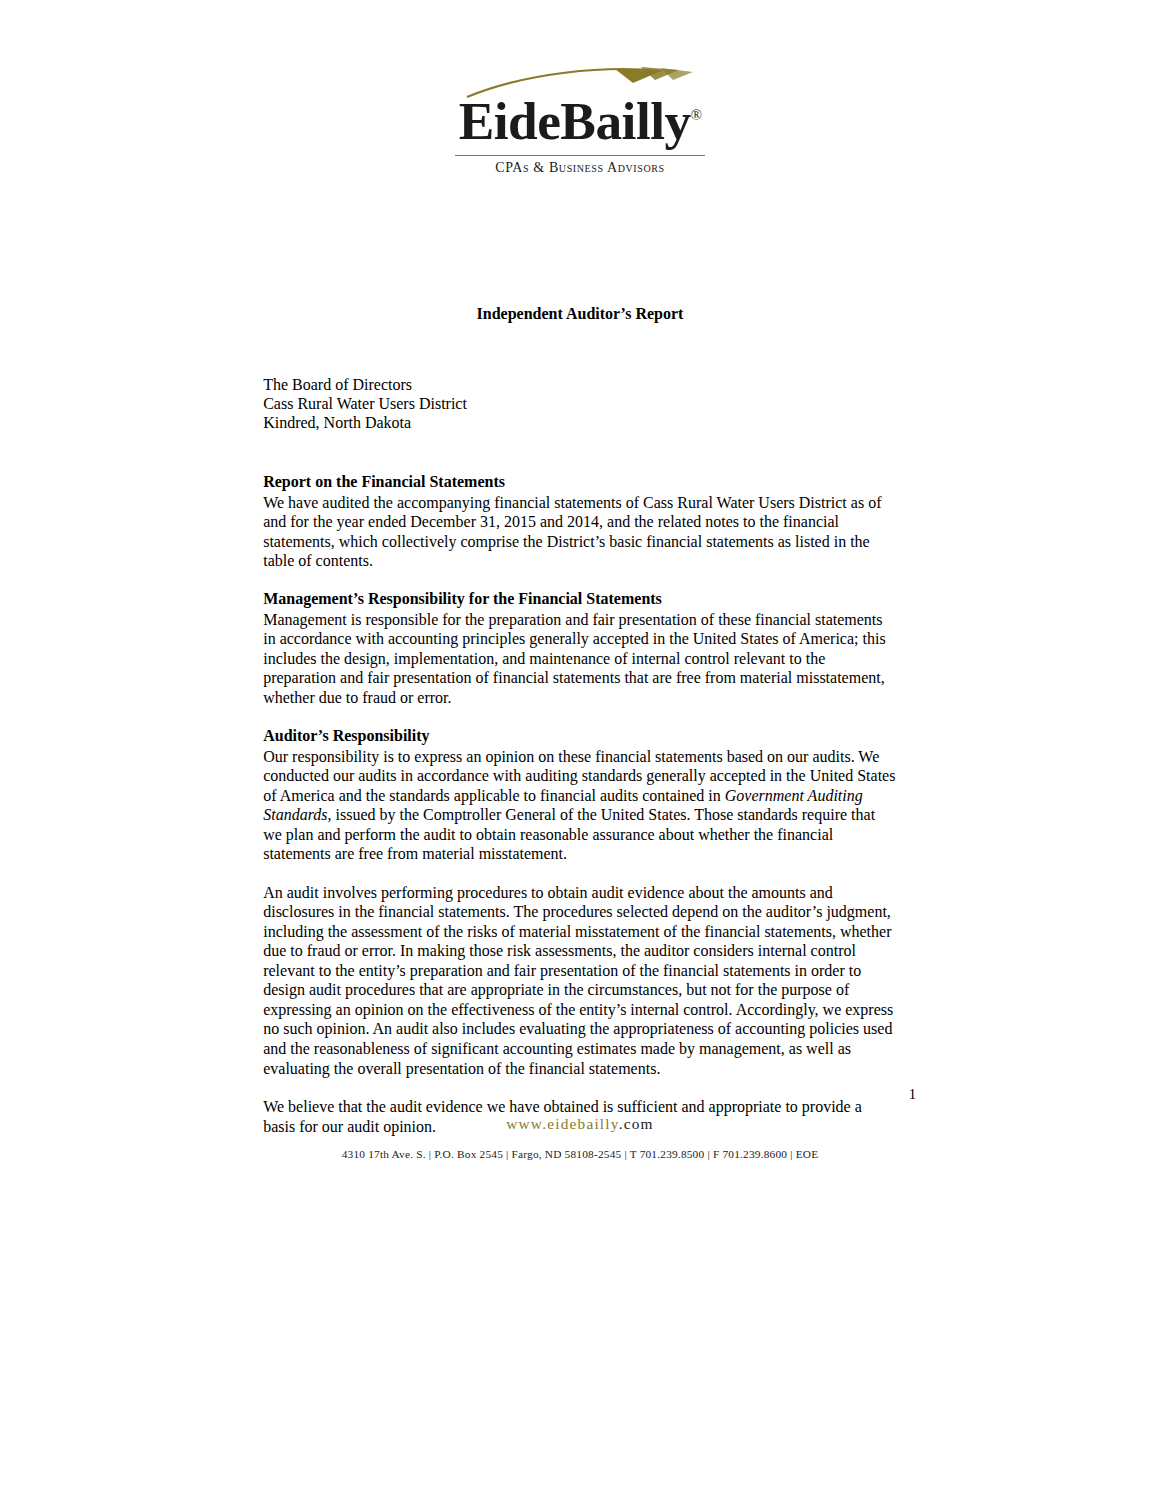EideBailly®
CPAs & Business Advisors
Independent Auditor’s Report
The Board of Directors
Cass Rural Water Users District
Kindred, North Dakota
Report on the Financial Statements
We have audited the accompanying financial statements of Cass Rural Water Users District as of and for the year ended December 31, 2015 and 2014, and the related notes to the financial statements, which collectively comprise the District’s basic financial statements as listed in the table of contents.
Management’s Responsibility for the Financial Statements
Management is responsible for the preparation and fair presentation of these financial statements in accordance with accounting principles generally accepted in the United States of America; this includes the design, implementation, and maintenance of internal control relevant to the preparation and fair presentation of financial statements that are free from material misstatement, whether due to fraud or error.
Auditor’s Responsibility
Our responsibility is to express an opinion on these financial statements based on our audits. We conducted our audits in accordance with auditing standards generally accepted in the United States of America and the standards applicable to financial audits contained in Government Auditing Standards, issued by the Comptroller General of the United States. Those standards require that we plan and perform the audit to obtain reasonable assurance about whether the financial statements are free from material misstatement.
An audit involves performing procedures to obtain audit evidence about the amounts and disclosures in the financial statements. The procedures selected depend on the auditor’s judgment, including the assessment of the risks of material misstatement of the financial statements, whether due to fraud or error. In making those risk assessments, the auditor considers internal control relevant to the entity’s preparation and fair presentation of the financial statements in order to design audit procedures that are appropriate in the circumstances, but not for the purpose of expressing an opinion on the effectiveness of the entity’s internal control. Accordingly, we express no such opinion. An audit also includes evaluating the appropriateness of accounting policies used and the reasonableness of significant accounting estimates made by management, as well as evaluating the overall presentation of the financial statements.
We believe that the audit evidence we have obtained is sufficient and appropriate to provide a basis for our audit opinion.
1
www.eidebailly.com
4310 17th Ave. S. | P.O. Box 2545 | Fargo, ND 58108-2545 | T 701.239.8500 | F 701.239.8600 | EOE